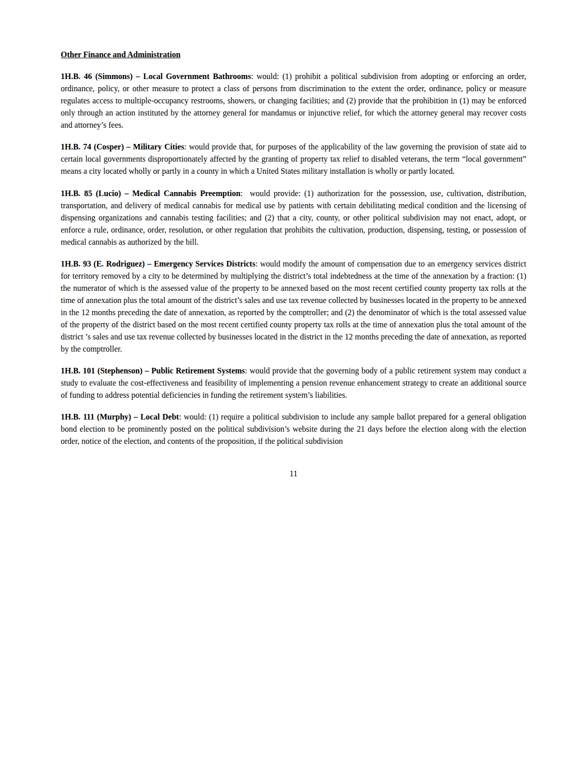Other Finance and Administration
1H.B. 46 (Simmons) – Local Government Bathrooms: would: (1) prohibit a political subdivision from adopting or enforcing an order, ordinance, policy, or other measure to protect a class of persons from discrimination to the extent the order, ordinance, policy or measure regulates access to multiple-occupancy restrooms, showers, or changing facilities; and (2) provide that the prohibition in (1) may be enforced only through an action instituted by the attorney general for mandamus or injunctive relief, for which the attorney general may recover costs and attorney’s fees.
1H.B. 74 (Cosper) – Military Cities: would provide that, for purposes of the applicability of the law governing the provision of state aid to certain local governments disproportionately affected by the granting of property tax relief to disabled veterans, the term “local government” means a city located wholly or partly in a county in which a United States military installation is wholly or partly located.
1H.B. 85 (Lucio) – Medical Cannabis Preemption: would provide: (1) authorization for the possession, use, cultivation, distribution, transportation, and delivery of medical cannabis for medical use by patients with certain debilitating medical condition and the licensing of dispensing organizations and cannabis testing facilities; and (2) that a city, county, or other political subdivision may not enact, adopt, or enforce a rule, ordinance, order, resolution, or other regulation that prohibits the cultivation, production, dispensing, testing, or possession of medical cannabis as authorized by the bill.
1H.B. 93 (E. Rodriguez) – Emergency Services Districts: would modify the amount of compensation due to an emergency services district for territory removed by a city to be determined by multiplying the district’s total indebtedness at the time of the annexation by a fraction: (1) the numerator of which is the assessed value of the property to be annexed based on the most recent certified county property tax rolls at the time of annexation plus the total amount of the district’s sales and use tax revenue collected by businesses located in the property to be annexed in the 12 months preceding the date of annexation, as reported by the comptroller; and (2) the denominator of which is the total assessed value of the property of the district based on the most recent certified county property tax rolls at the time of annexation plus the total amount of the district ’s sales and use tax revenue collected by businesses located in the district in the 12 months preceding the date of annexation, as reported by the comptroller.
1H.B. 101 (Stephenson) – Public Retirement Systems: would provide that the governing body of a public retirement system may conduct a study to evaluate the cost-effectiveness and feasibility of implementing a pension revenue enhancement strategy to create an additional source of funding to address potential deficiencies in funding the retirement system’s liabilities.
1H.B. 111 (Murphy) – Local Debt: would: (1) require a political subdivision to include any sample ballot prepared for a general obligation bond election to be prominently posted on the political subdivision’s website during the 21 days before the election along with the election order, notice of the election, and contents of the proposition, if the political subdivision
11